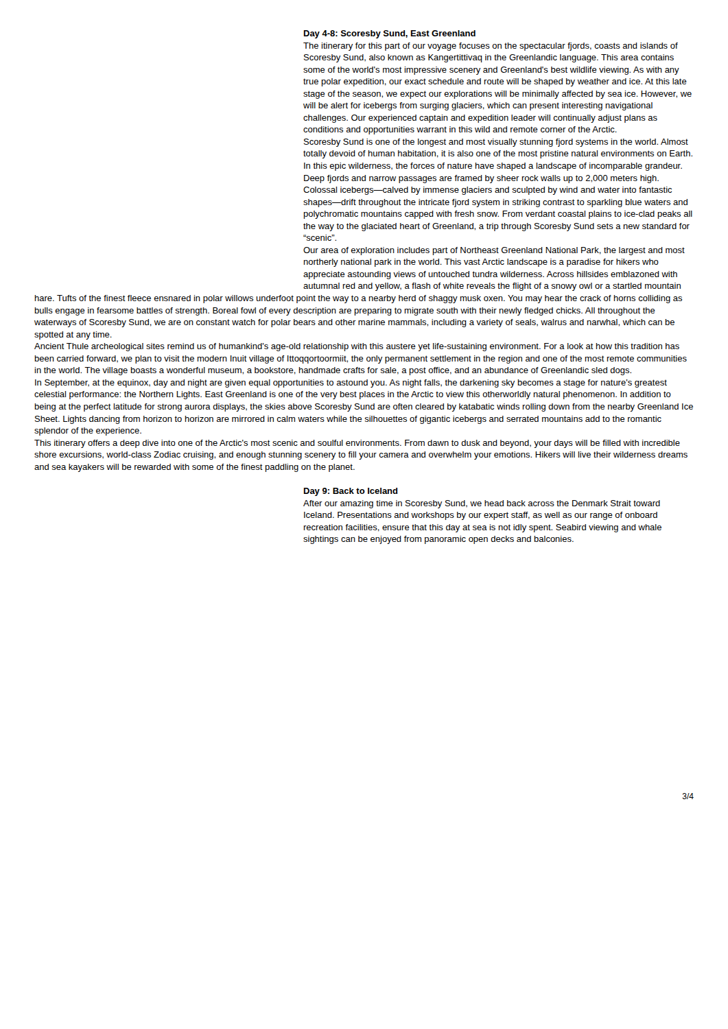Day 4-8: Scoresby Sund, East Greenland
The itinerary for this part of our voyage focuses on the spectacular fjords, coasts and islands of Scoresby Sund, also known as Kangertittivaq in the Greenlandic language. This area contains some of the world's most impressive scenery and Greenland's best wildlife viewing. As with any true polar expedition, our exact schedule and route will be shaped by weather and ice. At this late stage of the season, we expect our explorations will be minimally affected by sea ice. However, we will be alert for icebergs from surging glaciers, which can present interesting navigational challenges. Our experienced captain and expedition leader will continually adjust plans as conditions and opportunities warrant in this wild and remote corner of the Arctic.
Scoresby Sund is one of the longest and most visually stunning fjord systems in the world. Almost totally devoid of human habitation, it is also one of the most pristine natural environments on Earth. In this epic wilderness, the forces of nature have shaped a landscape of incomparable grandeur. Deep fjords and narrow passages are framed by sheer rock walls up to 2,000 meters high. Colossal icebergs—calved by immense glaciers and sculpted by wind and water into fantastic shapes—drift throughout the intricate fjord system in striking contrast to sparkling blue waters and polychromatic mountains capped with fresh snow. From verdant coastal plains to ice-clad peaks all the way to the glaciated heart of Greenland, a trip through Scoresby Sund sets a new standard for “scenic”.
Our area of exploration includes part of Northeast Greenland National Park, the largest and most northerly national park in the world. This vast Arctic landscape is a paradise for hikers who appreciate astounding views of untouched tundra wilderness. Across hillsides emblazoned with autumnal red and yellow, a flash of white reveals the flight of a snowy owl or a startled mountain hare. Tufts of the finest fleece ensnared in polar willows underfoot point the way to a nearby herd of shaggy musk oxen. You may hear the crack of horns colliding as bulls engage in fearsome battles of strength. Boreal fowl of every description are preparing to migrate south with their newly fledged chicks. All throughout the waterways of Scoresby Sund, we are on constant watch for polar bears and other marine mammals, including a variety of seals, walrus and narwhal, which can be spotted at any time.
Ancient Thule archeological sites remind us of humankind's age-old relationship with this austere yet life-sustaining environment. For a look at how this tradition has been carried forward, we plan to visit the modern Inuit village of Ittoqqortoormiit, the only permanent settlement in the region and one of the most remote communities in the world. The village boasts a wonderful museum, a bookstore, handmade crafts for sale, a post office, and an abundance of Greenlandic sled dogs.
In September, at the equinox, day and night are given equal opportunities to astound you. As night falls, the darkening sky becomes a stage for nature's greatest celestial performance: the Northern Lights. East Greenland is one of the very best places in the Arctic to view this otherworldly natural phenomenon. In addition to being at the perfect latitude for strong aurora displays, the skies above Scoresby Sund are often cleared by katabatic winds rolling down from the nearby Greenland Ice Sheet. Lights dancing from horizon to horizon are mirrored in calm waters while the silhouettes of gigantic icebergs and serrated mountains add to the romantic splendor of the experience.
This itinerary offers a deep dive into one of the Arctic's most scenic and soulful environments. From dawn to dusk and beyond, your days will be filled with incredible shore excursions, world-class Zodiac cruising, and enough stunning scenery to fill your camera and overwhelm your emotions. Hikers will live their wilderness dreams and sea kayakers will be rewarded with some of the finest paddling on the planet.
Day 9: Back to Iceland
After our amazing time in Scoresby Sund, we head back across the Denmark Strait toward Iceland. Presentations and workshops by our expert staff, as well as our range of onboard recreation facilities, ensure that this day at sea is not idly spent. Seabird viewing and whale sightings can be enjoyed from panoramic open decks and balconies.
3/4